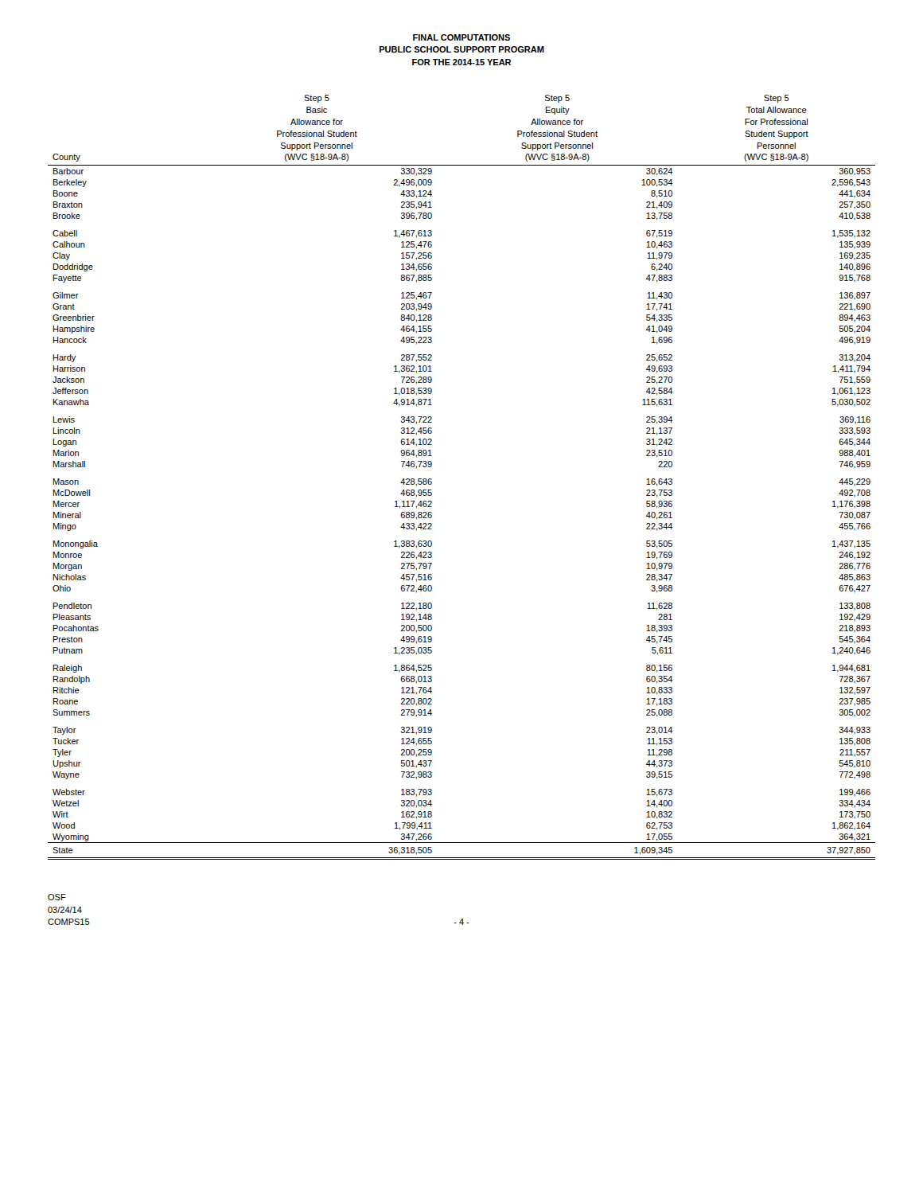FINAL COMPUTATIONS
PUBLIC SCHOOL SUPPORT PROGRAM
FOR THE 2014-15 YEAR
| | Step 5 | Step 5 | Step 5 |
| --- | --- | --- | --- |
| | Basic | Equity | Total Allowance |
| | Allowance for | Allowance for | For Professional |
| | Professional Student | Professional Student | Student Support |
| | Support Personnel | Support Personnel | Personnel |
| County | (WVC §18-9A-8) | (WVC §18-9A-8) | (WVC §18-9A-8) |
| Barbour | 330,329 | 30,624 | 360,953 |
| Berkeley | 2,496,009 | 100,534 | 2,596,543 |
| Boone | 433,124 | 8,510 | 441,634 |
| Braxton | 235,941 | 21,409 | 257,350 |
| Brooke | 396,780 | 13,758 | 410,538 |
| Cabell | 1,467,613 | 67,519 | 1,535,132 |
| Calhoun | 125,476 | 10,463 | 135,939 |
| Clay | 157,256 | 11,979 | 169,235 |
| Doddridge | 134,656 | 6,240 | 140,896 |
| Fayette | 867,885 | 47,883 | 915,768 |
| Gilmer | 125,467 | 11,430 | 136,897 |
| Grant | 203,949 | 17,741 | 221,690 |
| Greenbrier | 840,128 | 54,335 | 894,463 |
| Hampshire | 464,155 | 41,049 | 505,204 |
| Hancock | 495,223 | 1,696 | 496,919 |
| Hardy | 287,552 | 25,652 | 313,204 |
| Harrison | 1,362,101 | 49,693 | 1,411,794 |
| Jackson | 726,289 | 25,270 | 751,559 |
| Jefferson | 1,018,539 | 42,584 | 1,061,123 |
| Kanawha | 4,914,871 | 115,631 | 5,030,502 |
| Lewis | 343,722 | 25,394 | 369,116 |
| Lincoln | 312,456 | 21,137 | 333,593 |
| Logan | 614,102 | 31,242 | 645,344 |
| Marion | 964,891 | 23,510 | 988,401 |
| Marshall | 746,739 | 220 | 746,959 |
| Mason | 428,586 | 16,643 | 445,229 |
| McDowell | 468,955 | 23,753 | 492,708 |
| Mercer | 1,117,462 | 58,936 | 1,176,398 |
| Mineral | 689,826 | 40,261 | 730,087 |
| Mingo | 433,422 | 22,344 | 455,766 |
| Monongalia | 1,383,630 | 53,505 | 1,437,135 |
| Monroe | 226,423 | 19,769 | 246,192 |
| Morgan | 275,797 | 10,979 | 286,776 |
| Nicholas | 457,516 | 28,347 | 485,863 |
| Ohio | 672,460 | 3,968 | 676,427 |
| Pendleton | 122,180 | 11,628 | 133,808 |
| Pleasants | 192,148 | 281 | 192,429 |
| Pocahontas | 200,500 | 18,393 | 218,893 |
| Preston | 499,619 | 45,745 | 545,364 |
| Putnam | 1,235,035 | 5,611 | 1,240,646 |
| Raleigh | 1,864,525 | 80,156 | 1,944,681 |
| Randolph | 668,013 | 60,354 | 728,367 |
| Ritchie | 121,764 | 10,833 | 132,597 |
| Roane | 220,802 | 17,183 | 237,985 |
| Summers | 279,914 | 25,088 | 305,002 |
| Taylor | 321,919 | 23,014 | 344,933 |
| Tucker | 124,655 | 11,153 | 135,808 |
| Tyler | 200,259 | 11,298 | 211,557 |
| Upshur | 501,437 | 44,373 | 545,810 |
| Wayne | 732,983 | 39,515 | 772,498 |
| Webster | 183,793 | 15,673 | 199,466 |
| Wetzel | 320,034 | 14,400 | 334,434 |
| Wirt | 162,918 | 10,832 | 173,750 |
| Wood | 1,799,411 | 62,753 | 1,862,164 |
| Wyoming | 347,266 | 17,055 | 364,321 |
| State | 36,318,505 | 1,609,345 | 37,927,850 |
OSF
03/24/14
COMPS15 - 4 -